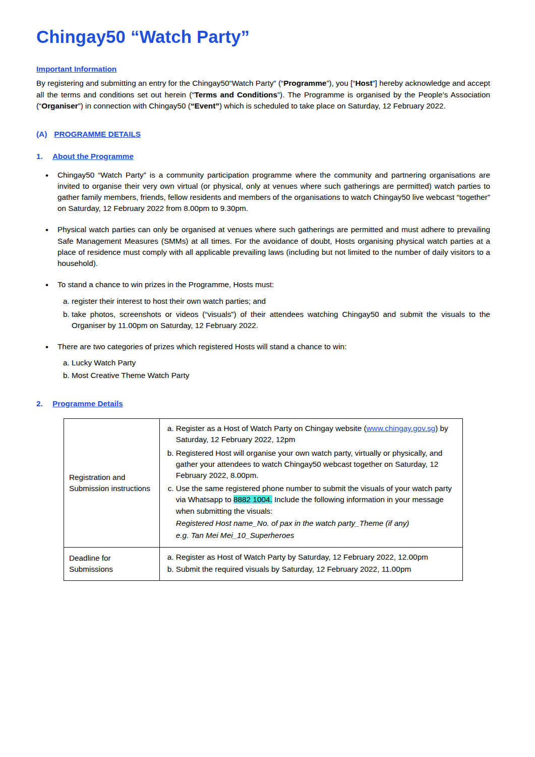Chingay50 “Watch Party”
Important Information
By registering and submitting an entry for the Chingay50“Watch Party” (“Programme”), you [“Host”] hereby acknowledge and accept all the terms and conditions set out herein (“Terms and Conditions”). The Programme is organised by the People’s Association (“Organiser”) in connection with Chingay50 (“Event”) which is scheduled to take place on Saturday, 12 February 2022.
(A) PROGRAMME DETAILS
1. About the Programme
Chingay50 “Watch Party” is a community participation programme where the community and partnering organisations are invited to organise their very own virtual (or physical, only at venues where such gatherings are permitted) watch parties to gather family members, friends, fellow residents and members of the organisations to watch Chingay50 live webcast “together” on Saturday, 12 February 2022 from 8.00pm to 9.30pm.
Physical watch parties can only be organised at venues where such gatherings are permitted and must adhere to prevailing Safe Management Measures (SMMs) at all times. For the avoidance of doubt, Hosts organising physical watch parties at a place of residence must comply with all applicable prevailing laws (including but not limited to the number of daily visitors to a household).
To stand a chance to win prizes in the Programme, Hosts must:
register their interest to host their own watch parties; and
take photos, screenshots or videos (“visuals”) of their attendees watching Chingay50 and submit the visuals to the Organiser by 11.00pm on Saturday, 12 February 2022.
There are two categories of prizes which registered Hosts will stand a chance to win:
Lucky Watch Party
Most Creative Theme Watch Party
2. Programme Details
| Registration and Submission instructions | Register as a Host of Watch Party on Chingay website ( www.chingay.gov.sg ) by Saturday, 12 February 2022, 12pm Registered Host will organise your own watch party, virtually or physically, and gather your attendees to watch Chingay50 webcast together on Saturday, 12 February 2022, 8.00pm. Use the same registered phone number to submit the visuals of your watch party via Whatsapp to 8882 1004. Include the following information in your message when submitting the visuals: Registered Host name_No. of pax in the watch party_Theme (if any) e.g. Tan Mei Mei_10_Superheroes |
| Deadline for Submissions | Register as Host of Watch Party by Saturday, 12 February 2022, 12.00pm Submit the required visuals by Saturday, 12 February 2022, 11.00pm |